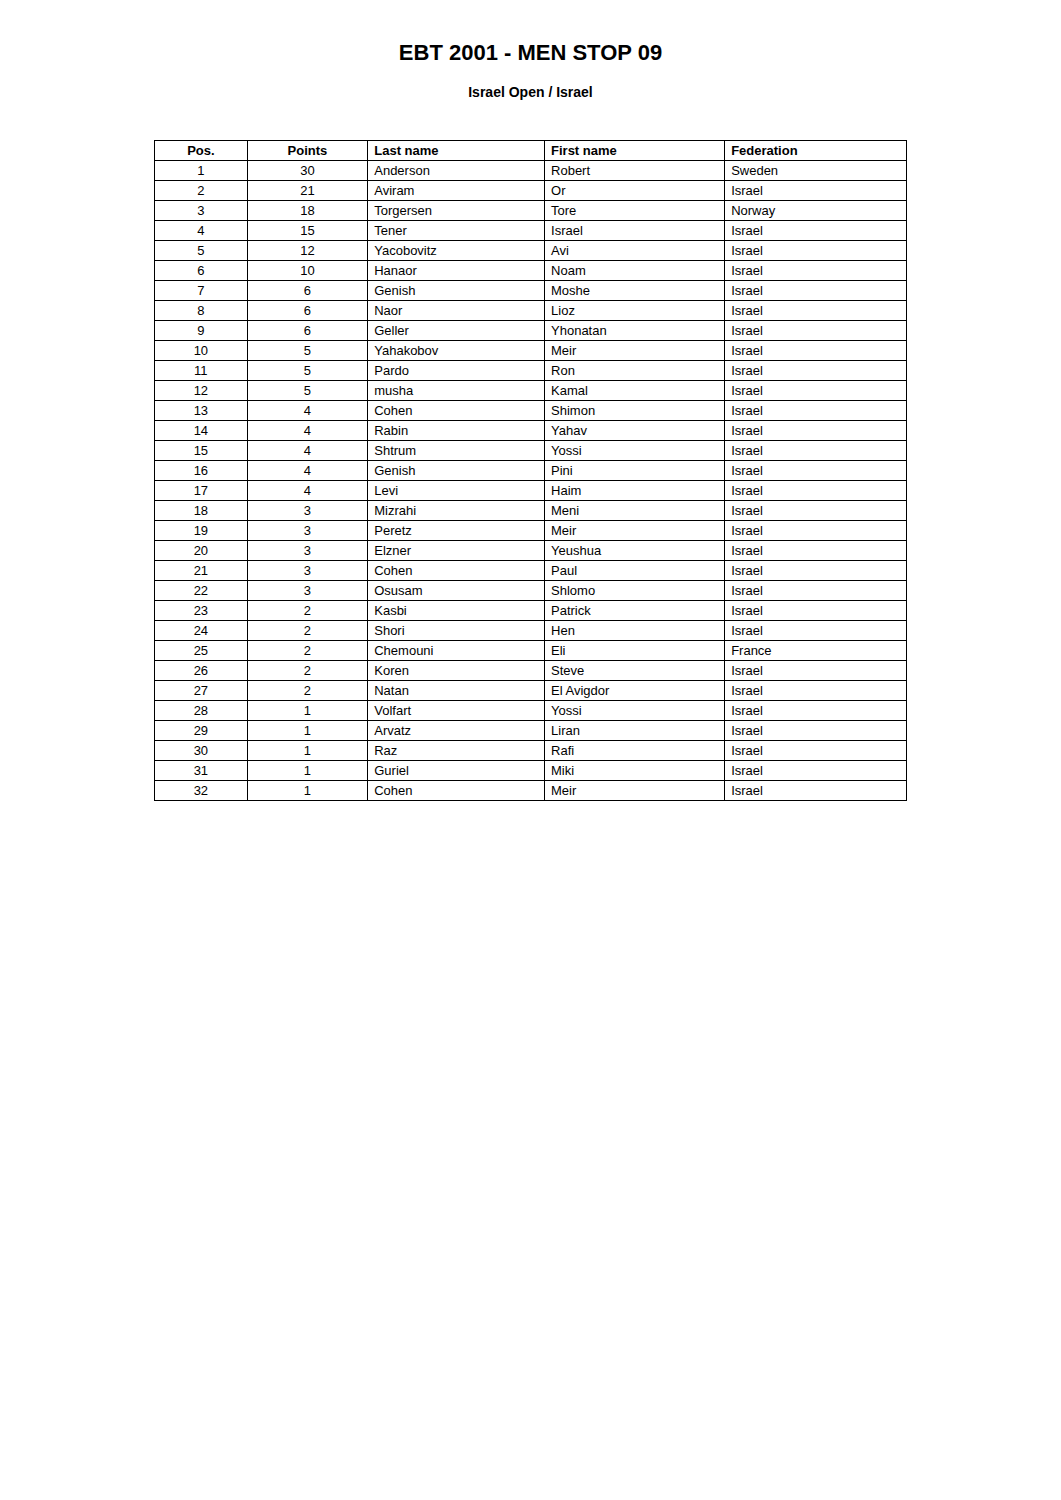EBT 2001 - MEN STOP 09
Israel Open / Israel
| Pos. | Points | Last name | First name | Federation |
| --- | --- | --- | --- | --- |
| 1 | 30 | Anderson | Robert | Sweden |
| 2 | 21 | Aviram | Or | Israel |
| 3 | 18 | Torgersen | Tore | Norway |
| 4 | 15 | Tener | Israel | Israel |
| 5 | 12 | Yacobovitz | Avi | Israel |
| 6 | 10 | Hanaor | Noam | Israel |
| 7 | 6 | Genish | Moshe | Israel |
| 8 | 6 | Naor | Lioz | Israel |
| 9 | 6 | Geller | Yhonatan | Israel |
| 10 | 5 | Yahakobov | Meir | Israel |
| 11 | 5 | Pardo | Ron | Israel |
| 12 | 5 | musha | Kamal | Israel |
| 13 | 4 | Cohen | Shimon | Israel |
| 14 | 4 | Rabin | Yahav | Israel |
| 15 | 4 | Shtrum | Yossi | Israel |
| 16 | 4 | Genish | Pini | Israel |
| 17 | 4 | Levi | Haim | Israel |
| 18 | 3 | Mizrahi | Meni | Israel |
| 19 | 3 | Peretz | Meir | Israel |
| 20 | 3 | Elzner | Yeushua | Israel |
| 21 | 3 | Cohen | Paul | Israel |
| 22 | 3 | Osusam | Shlomo | Israel |
| 23 | 2 | Kasbi | Patrick | Israel |
| 24 | 2 | Shori | Hen | Israel |
| 25 | 2 | Chemouni | Eli | France |
| 26 | 2 | Koren | Steve | Israel |
| 27 | 2 | Natan | El Avigdor | Israel |
| 28 | 1 | Volfart | Yossi | Israel |
| 29 | 1 | Arvatz | Liran | Israel |
| 30 | 1 | Raz | Rafi | Israel |
| 31 | 1 | Guriel | Miki | Israel |
| 32 | 1 | Cohen | Meir | Israel |